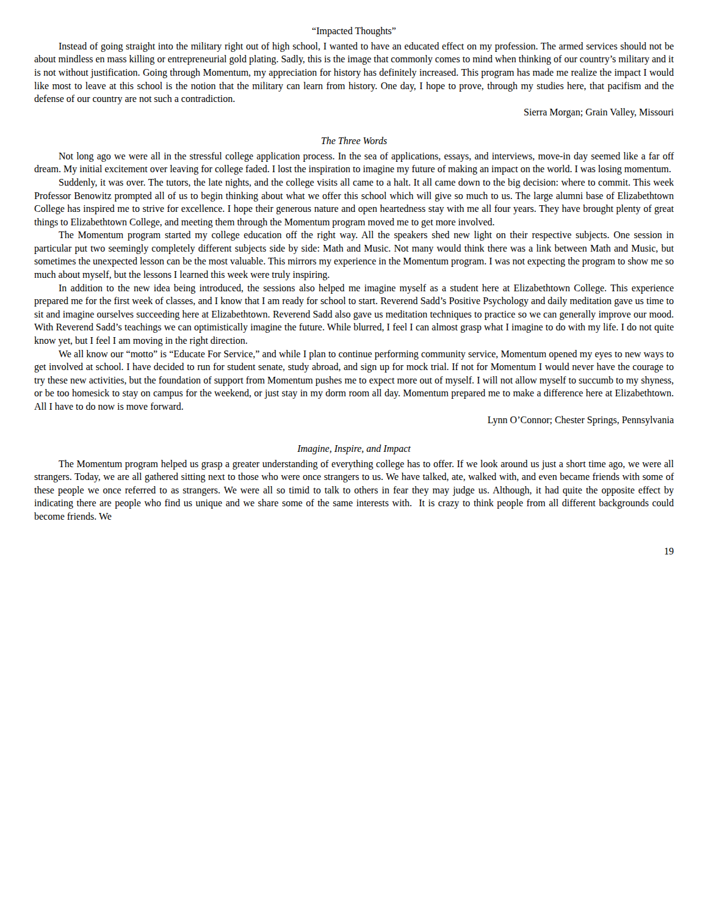“Impacted Thoughts”
Instead of going straight into the military right out of high school, I wanted to have an educated effect on my profession. The armed services should not be about mindless en mass killing or entrepreneurial gold plating. Sadly, this is the image that commonly comes to mind when thinking of our country’s military and it is not without justification. Going through Momentum, my appreciation for history has definitely increased. This program has made me realize the impact I would like most to leave at this school is the notion that the military can learn from history. One day, I hope to prove, through my studies here, that pacifism and the defense of our country are not such a contradiction.
Sierra Morgan; Grain Valley, Missouri
The Three Words
Not long ago we were all in the stressful college application process. In the sea of applications, essays, and interviews, move-in day seemed like a far off dream. My initial excitement over leaving for college faded. I lost the inspiration to imagine my future of making an impact on the world. I was losing momentum.
Suddenly, it was over. The tutors, the late nights, and the college visits all came to a halt. It all came down to the big decision: where to commit. This week Professor Benowitz prompted all of us to begin thinking about what we offer this school which will give so much to us. The large alumni base of Elizabethtown College has inspired me to strive for excellence. I hope their generous nature and open heartedness stay with me all four years. They have brought plenty of great things to Elizabethtown College, and meeting them through the Momentum program moved me to get more involved.
The Momentum program started my college education off the right way. All the speakers shed new light on their respective subjects. One session in particular put two seemingly completely different subjects side by side: Math and Music. Not many would think there was a link between Math and Music, but sometimes the unexpected lesson can be the most valuable. This mirrors my experience in the Momentum program. I was not expecting the program to show me so much about myself, but the lessons I learned this week were truly inspiring.
In addition to the new idea being introduced, the sessions also helped me imagine myself as a student here at Elizabethtown College. This experience prepared me for the first week of classes, and I know that I am ready for school to start. Reverend Sadd’s Positive Psychology and daily meditation gave us time to sit and imagine ourselves succeeding here at Elizabethtown. Reverend Sadd also gave us meditation techniques to practice so we can generally improve our mood. With Reverend Sadd’s teachings we can optimistically imagine the future. While blurred, I feel I can almost grasp what I imagine to do with my life. I do not quite know yet, but I feel I am moving in the right direction.
We all know our “motto” is “Educate For Service,” and while I plan to continue performing community service, Momentum opened my eyes to new ways to get involved at school. I have decided to run for student senate, study abroad, and sign up for mock trial. If not for Momentum I would never have the courage to try these new activities, but the foundation of support from Momentum pushes me to expect more out of myself. I will not allow myself to succumb to my shyness, or be too homesick to stay on campus for the weekend, or just stay in my dorm room all day. Momentum prepared me to make a difference here at Elizabethtown. All I have to do now is move forward.
Lynn O’Connor; Chester Springs, Pennsylvania
Imagine, Inspire, and Impact
The Momentum program helped us grasp a greater understanding of everything college has to offer. If we look around us just a short time ago, we were all strangers. Today, we are all gathered sitting next to those who were once strangers to us. We have talked, ate, walked with, and even became friends with some of these people we once referred to as strangers. We were all so timid to talk to others in fear they may judge us. Although, it had quite the opposite effect by indicating there are people who find us unique and we share some of the same interests with. It is crazy to think people from all different backgrounds could become friends. We
19